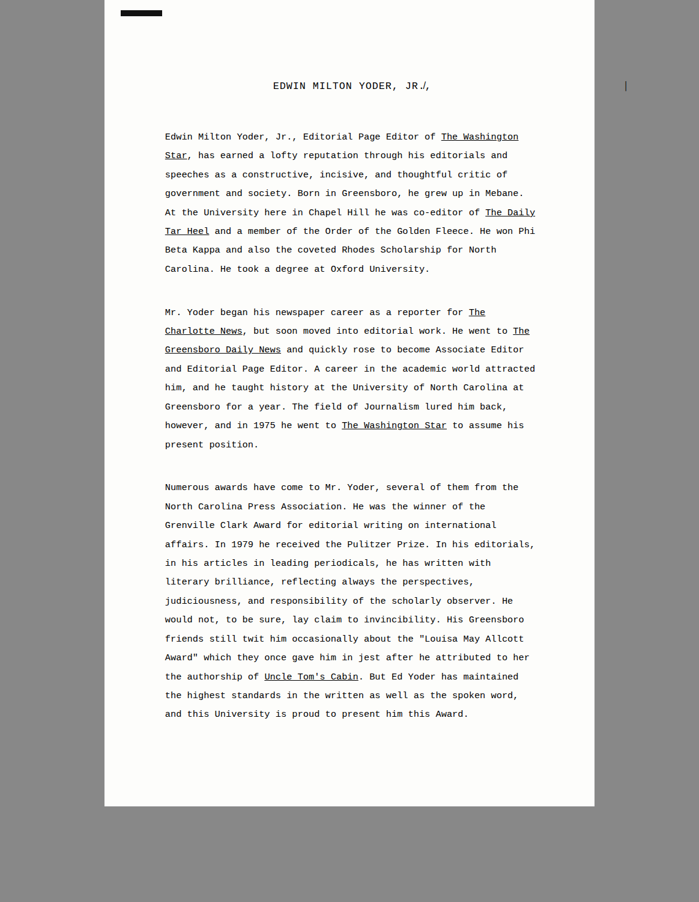EDWIN MILTON YODER, JR.̸,│
Edwin Milton Yoder, Jr., Editorial Page Editor of The Washington Star, has earned a lofty reputation through his editorials and speeches as a constructive, incisive, and thoughtful critic of government and society. Born in Greensboro, he grew up in Mebane. At the University here in Chapel Hill he was co-editor of The Daily Tar Heel and a member of the Order of the Golden Fleece. He won Phi Beta Kappa and also the coveted Rhodes Scholarship for North Carolina. He took a degree at Oxford University.
Mr. Yoder began his newspaper career as a reporter for The Charlotte News, but soon moved into editorial work. He went to The Greensboro Daily News and quickly rose to become Associate Editor and Editorial Page Editor. A career in the academic world attracted him, and he taught history at the University of North Carolina at Greensboro for a year. The field of Journalism lured him back, however, and in 1975 he went to The Washington Star to assume his present position.
Numerous awards have come to Mr. Yoder, several of them from the North Carolina Press Association. He was the winner of the Grenville Clark Award for editorial writing on international affairs. In 1979 he received the Pulitzer Prize. In his editorials, in his articles in leading periodicals, he has written with literary brilliance, reflecting always the perspectives, judiciousness, and responsibility of the scholarly observer. He would not, to be sure, lay claim to invincibility. His Greensboro friends still twit him occasionally about the "Louisa May Allcott Award" which they once gave him in jest after he attributed to her the authorship of Uncle Tom's Cabin. But Ed Yoder has maintained the highest standards in the written as well as the spoken word, and this University is proud to present him this Award.